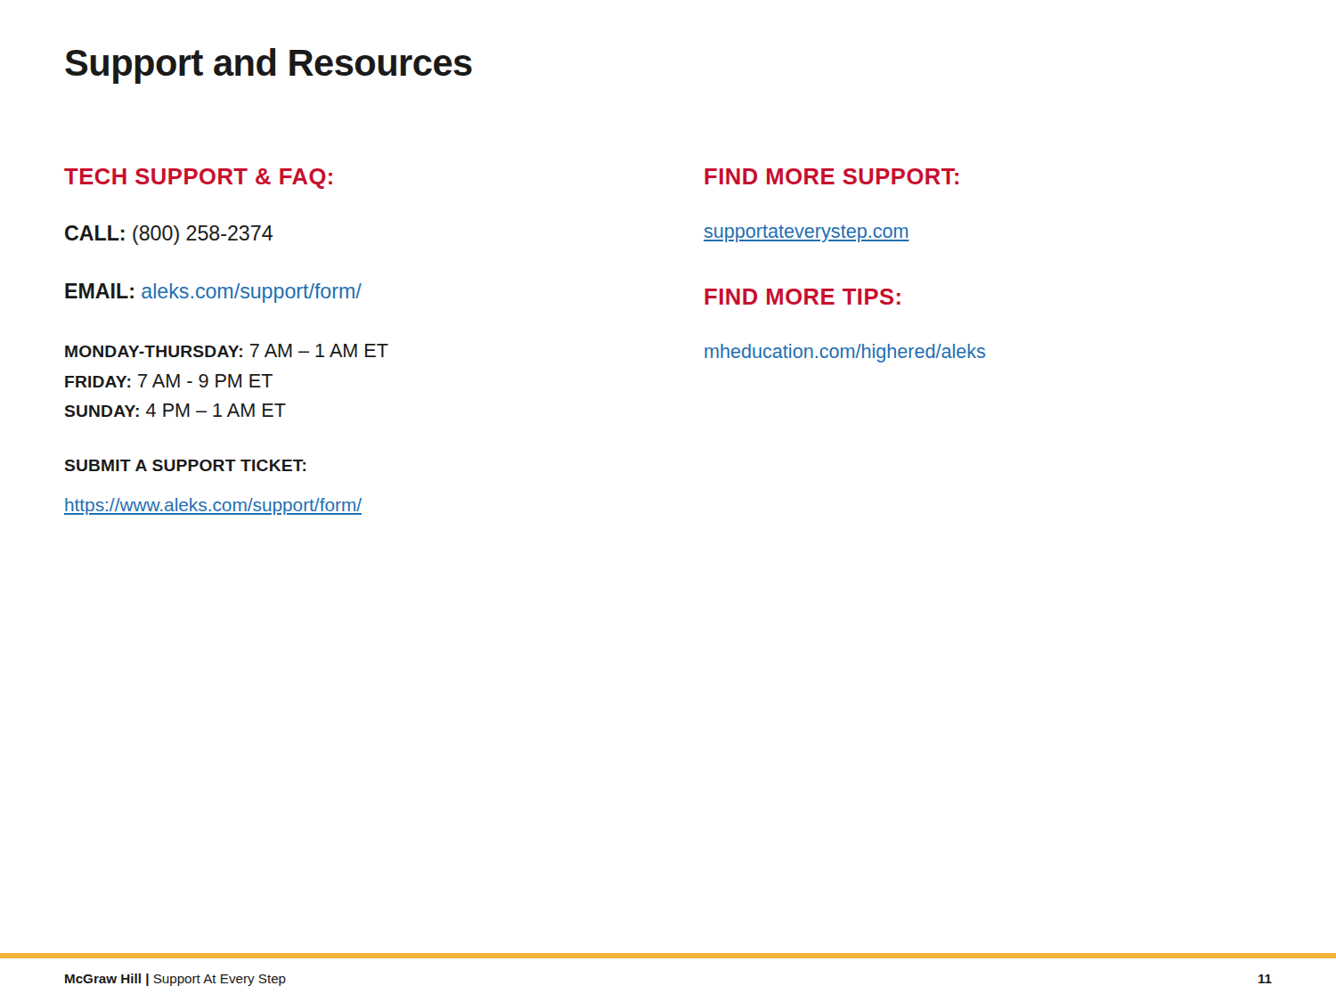Support and Resources
TECH SUPPORT & FAQ:
CALL: (800) 258-2374
EMAIL: aleks.com/support/form/
MONDAY-THURSDAY: 7 AM – 1 AM ET
FRIDAY: 7 AM - 9 PM ET
SUNDAY: 4 PM – 1 AM ET
SUBMIT A SUPPORT TICKET:
https://www.aleks.com/support/form/
FIND MORE SUPPORT:
supportateverystep.com
FIND MORE TIPS:
mheducation.com/highered/aleks
McGraw Hill | Support At Every Step
11